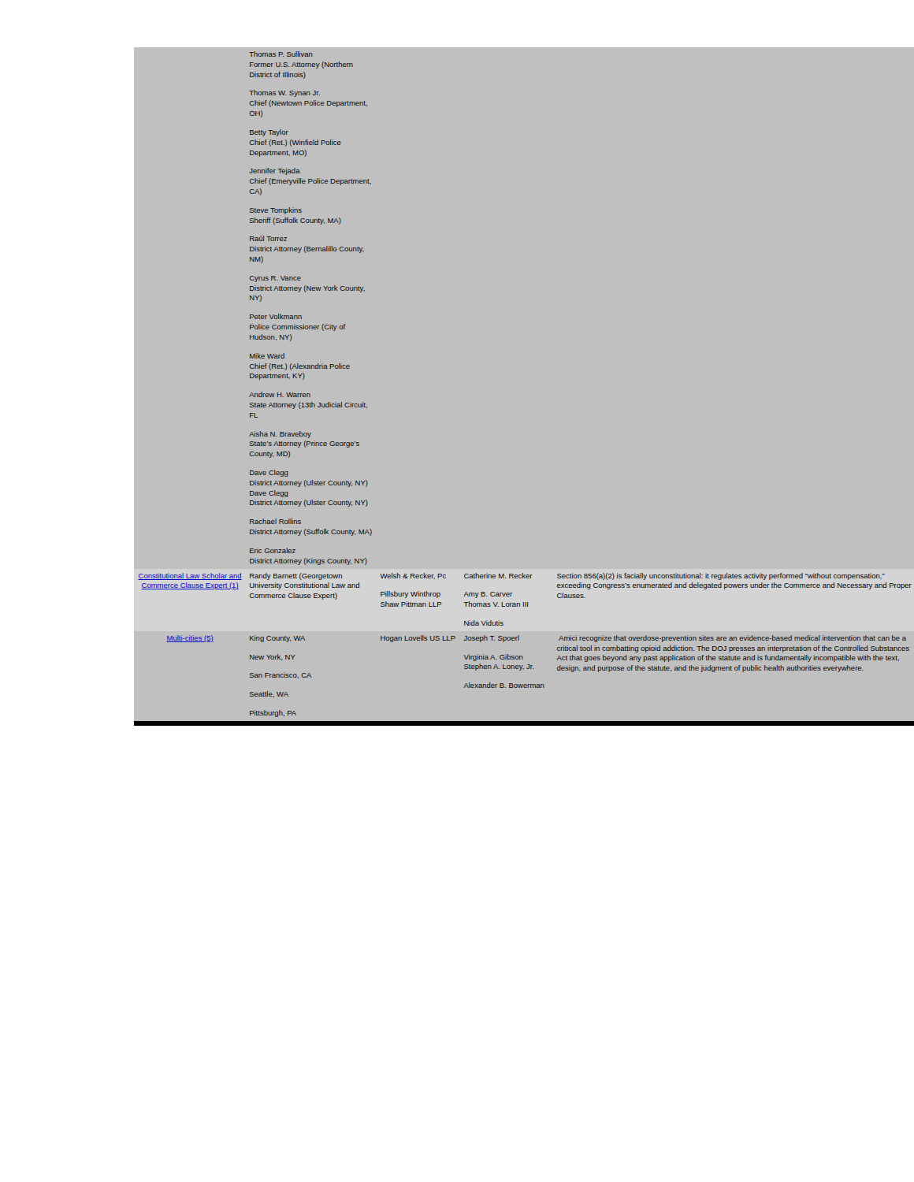| | Thomas P. Sullivan Former U.S. Attorney (Northern District of Illinois) Thomas W. Synan Jr. Chief (Newtown Police Department, OH) Betty Taylor Chief (Ret.) (Winfield Police Department, MO) Jennifer Tejada Chief (Emeryville Police Department, CA) Steve Tompkins Sheriff (Suffolk County, MA) Raúl Torrez District Attorney (Bernalillo County, NM) Cyrus R. Vance District Attorney (New York County, NY) Peter Volkmann Police Commissioner (City of Hudson, NY) Mike Ward Chief (Ret.) (Alexandria Police Department, KY) Andrew H. Warren State Attorney (13th Judicial Circuit, FL Aisha N. Braveboy State’s Attorney (Prince George’s County, MD) Dave Clegg District Attorney (Ulster County, NY) Dave Clegg District Attorney (Ulster County, NY) Rachael Rollins District Attorney (Suffolk County, MA) Eric Gonzalez District Attorney (Kings County, NY) | | | |
| Constitutional Law Scholar and Commerce Clause Expert (1) | Randy Barnett (Georgetown University Constitutional Law and Commerce Clause Expert) | Welsh & Recker, Pc Pillsbury Winthrop Shaw Pittman LLP | Catherine M. Recker Amy B. Carver Thomas V. Loran III Nida Vidutis | Section 856(a)(2) is facially unconstitutional: it regulates activity performed “without compensation,” exceeding Congress’s enumerated and delegated powers under the Commerce and Necessary and Proper Clauses. |
| Multi-cities (5) | King County, WA New York, NY San Francisco, CA Seattle, WA Pittsburgh, PA | Hogan Lovells US LLP | Joseph T. Spoerl Virginia A. Gibson Stephen A. Loney, Jr. Alexander B. Bowerman | Amici recognize that overdose-prevention sites are an evidence-based medical intervention that can be a critical tool in combatting opioid addiction. The DOJ presses an interpretation of the Controlled Substances Act that goes beyond any past application of the statute and is fundamentally incompatible with the text, design, and purpose of the statute, and the judgment of public health authorities everywhere. |